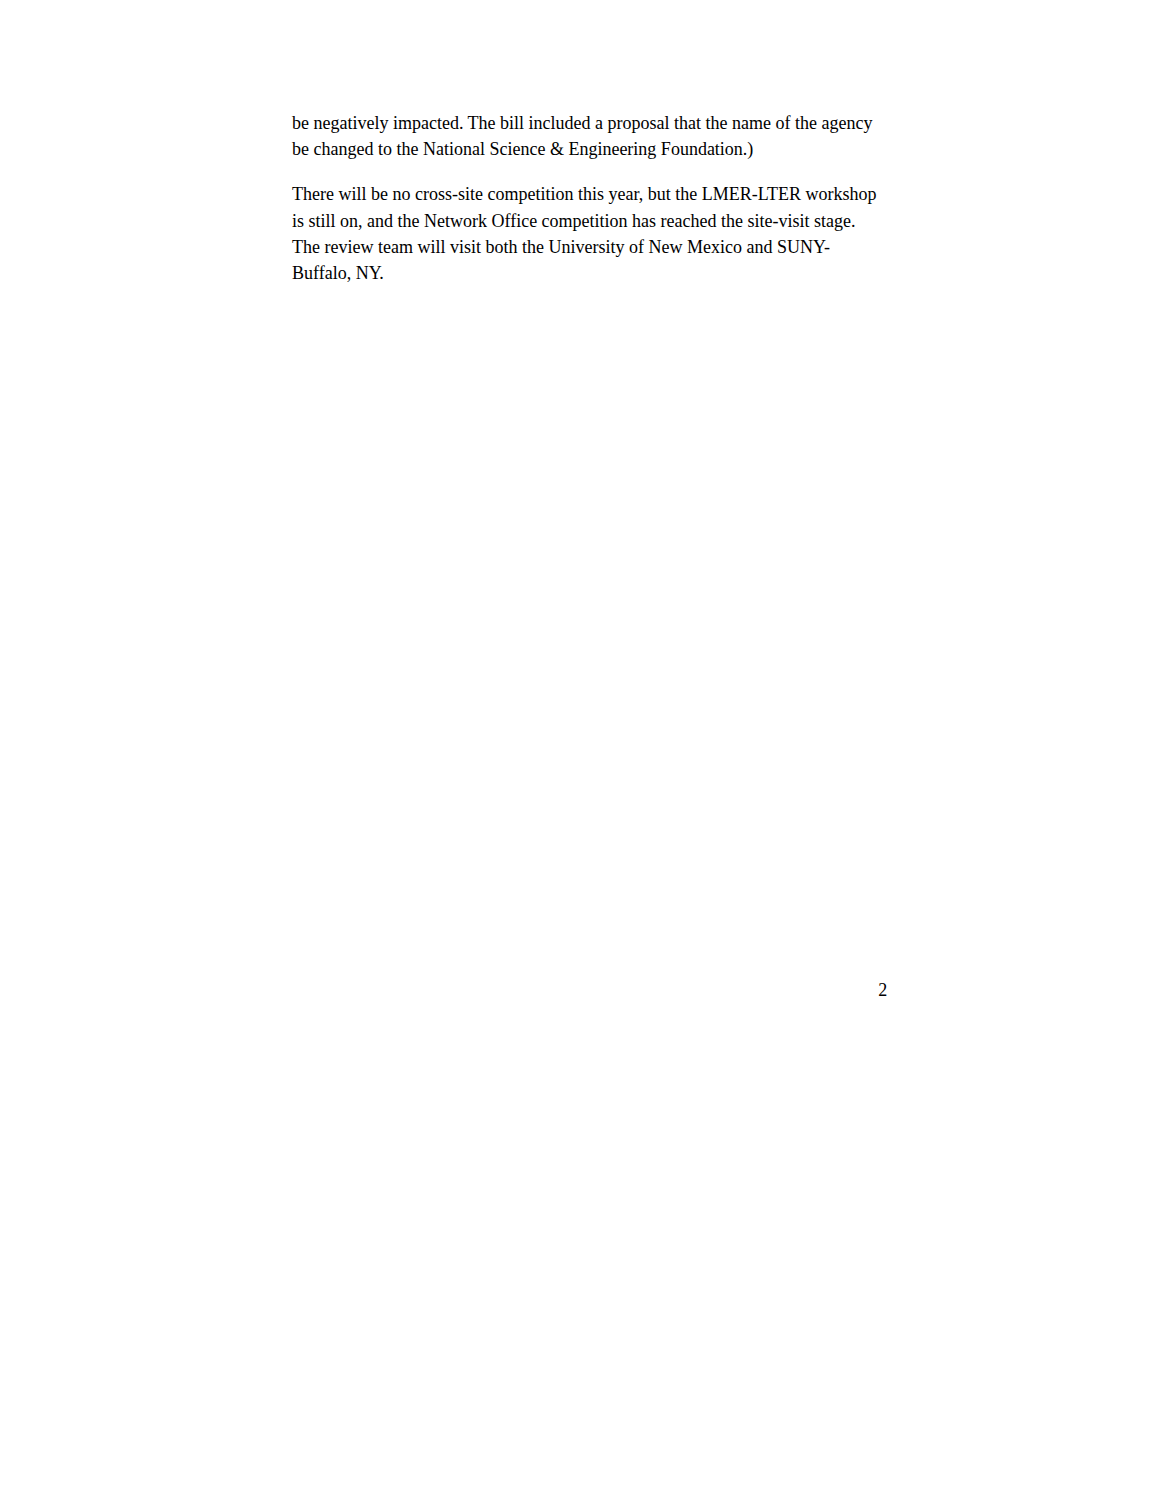be negatively impacted. The bill included a proposal that the name of the agency be changed to the National Science & Engineering Foundation.)
There will be no cross-site competition this year, but the LMER-LTER workshop is still on, and the Network Office competition has reached the site-visit stage. The review team will visit both the University of New Mexico and SUNY-Buffalo, NY.
2